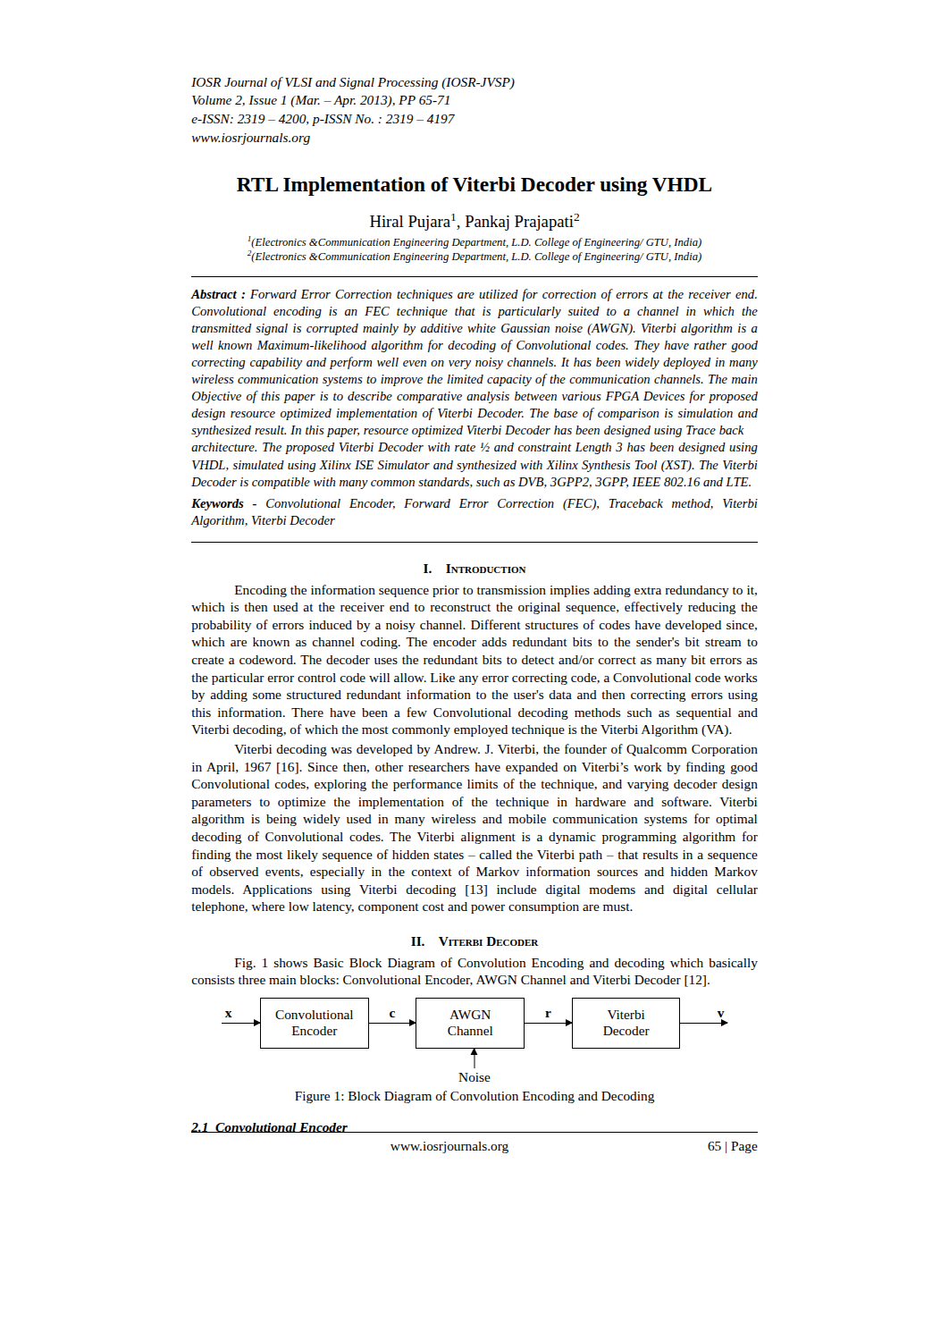IOSR Journal of VLSI and Signal Processing (IOSR-JVSP)
Volume 2, Issue 1 (Mar. – Apr. 2013), PP 65-71
e-ISSN: 2319 – 4200, p-ISSN No. : 2319 – 4197
www.iosrjournals.org
RTL Implementation of Viterbi Decoder using VHDL
Hiral Pujara1, Pankaj Prajapati2
1(Electronics &Communication Engineering Department, L.D. College of Engineering/ GTU, India)
2(Electronics &Communication Engineering Department, L.D. College of Engineering/ GTU, India)
Abstract : Forward Error Correction techniques are utilized for correction of errors at the receiver end. Convolutional encoding is an FEC technique that is particularly suited to a channel in which the transmitted signal is corrupted mainly by additive white Gaussian noise (AWGN). Viterbi algorithm is a well known Maximum-likelihood algorithm for decoding of Convolutional codes. They have rather good correcting capability and perform well even on very noisy channels. It has been widely deployed in many wireless communication systems to improve the limited capacity of the communication channels. The main Objective of this paper is to describe comparative analysis between various FPGA Devices for proposed design resource optimized implementation of Viterbi Decoder. The base of comparison is simulation and synthesized result. In this paper, resource optimized Viterbi Decoder has been designed using Trace back architecture. The proposed Viterbi Decoder with rate ½ and constraint Length 3 has been designed using VHDL, simulated using Xilinx ISE Simulator and synthesized with Xilinx Synthesis Tool (XST). The Viterbi Decoder is compatible with many common standards, such as DVB, 3GPP2, 3GPP, IEEE 802.16 and LTE.
Keywords - Convolutional Encoder, Forward Error Correction (FEC), Traceback method, Viterbi Algorithm, Viterbi Decoder
I. Introduction
Encoding the information sequence prior to transmission implies adding extra redundancy to it, which is then used at the receiver end to reconstruct the original sequence, effectively reducing the probability of errors induced by a noisy channel. Different structures of codes have developed since, which are known as channel coding. The encoder adds redundant bits to the sender's bit stream to create a codeword. The decoder uses the redundant bits to detect and/or correct as many bit errors as the particular error control code will allow. Like any error correcting code, a Convolutional code works by adding some structured redundant information to the user's data and then correcting errors using this information. There have been a few Convolutional decoding methods such as sequential and Viterbi decoding, of which the most commonly employed technique is the Viterbi Algorithm (VA).
Viterbi decoding was developed by Andrew. J. Viterbi, the founder of Qualcomm Corporation in April, 1967 [16]. Since then, other researchers have expanded on Viterbi’s work by finding good Convolutional codes, exploring the performance limits of the technique, and varying decoder design parameters to optimize the implementation of the technique in hardware and software. Viterbi algorithm is being widely used in many wireless and mobile communication systems for optimal decoding of Convolutional codes. The Viterbi alignment is a dynamic programming algorithm for finding the most likely sequence of hidden states – called the Viterbi path – that results in a sequence of observed events, especially in the context of Markov information sources and hidden Markov models. Applications using Viterbi decoding [13] include digital modems and digital cellular telephone, where low latency, component cost and power consumption are must.
II. Viterbi Decoder
Fig. 1 shows Basic Block Diagram of Convolution Encoding and decoding which basically consists three main blocks: Convolutional Encoder, AWGN Channel and Viterbi Decoder [12].
x
Convolutional
Encoder
c
AWGN
Channel
r
Viterbi
Decoder
v
Noise
Figure 1: Block Diagram of Convolution Encoding and Decoding
2.1 Convolutional Encoder
www.iosrjournals.org
65 | Page